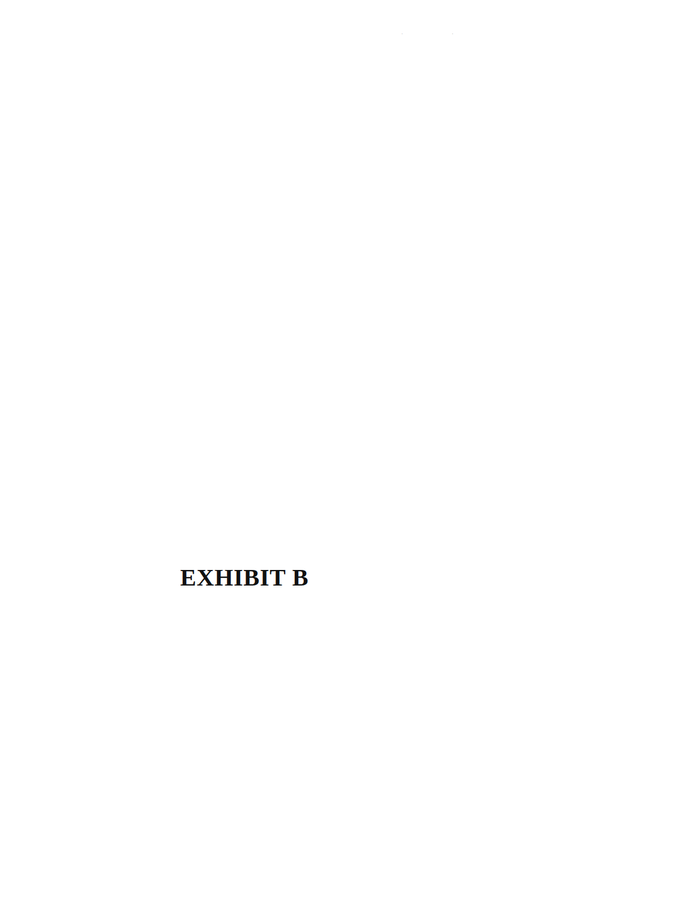. .
EXHIBIT B